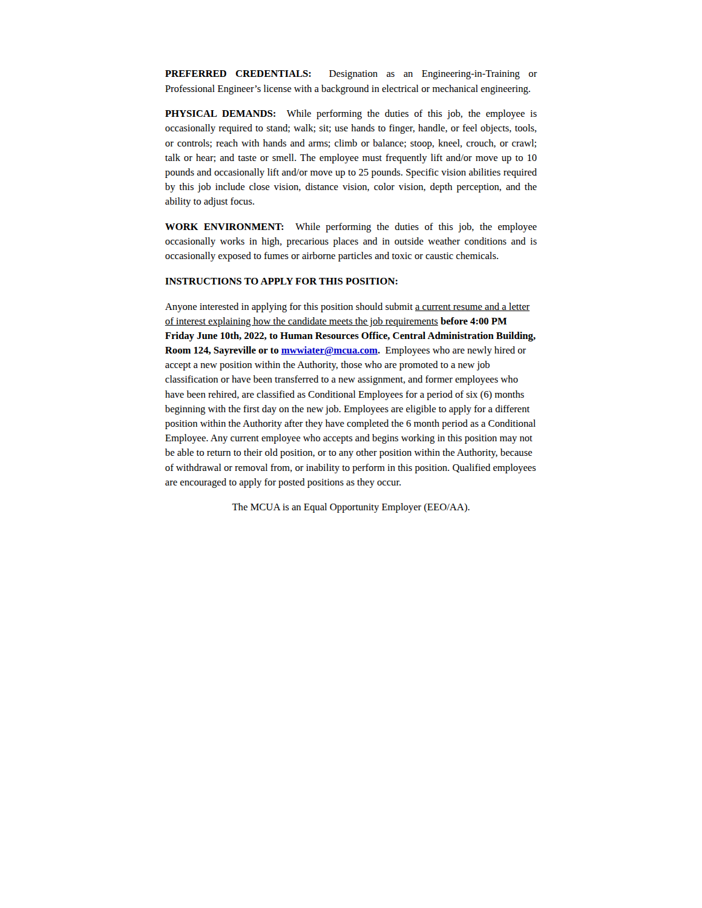PREFERRED CREDENTIALS: Designation as an Engineering-in-Training or Professional Engineer’s license with a background in electrical or mechanical engineering.
PHYSICAL DEMANDS: While performing the duties of this job, the employee is occasionally required to stand; walk; sit; use hands to finger, handle, or feel objects, tools, or controls; reach with hands and arms; climb or balance; stoop, kneel, crouch, or crawl; talk or hear; and taste or smell. The employee must frequently lift and/or move up to 10 pounds and occasionally lift and/or move up to 25 pounds. Specific vision abilities required by this job include close vision, distance vision, color vision, depth perception, and the ability to adjust focus.
WORK ENVIRONMENT: While performing the duties of this job, the employee occasionally works in high, precarious places and in outside weather conditions and is occasionally exposed to fumes or airborne particles and toxic or caustic chemicals.
INSTRUCTIONS TO APPLY FOR THIS POSITION:
Anyone interested in applying for this position should submit a current resume and a letter of interest explaining how the candidate meets the job requirements before 4:00 PM Friday June 10th, 2022, to Human Resources Office, Central Administration Building, Room 124, Sayreville or to mwwiater@mcua.com. Employees who are newly hired or accept a new position within the Authority, those who are promoted to a new job classification or have been transferred to a new assignment, and former employees who have been rehired, are classified as Conditional Employees for a period of six (6) months beginning with the first day on the new job. Employees are eligible to apply for a different position within the Authority after they have completed the 6 month period as a Conditional Employee. Any current employee who accepts and begins working in this position may not be able to return to their old position, or to any other position within the Authority, because of withdrawal or removal from, or inability to perform in this position. Qualified employees are encouraged to apply for posted positions as they occur.
The MCUA is an Equal Opportunity Employer (EEO/AA).